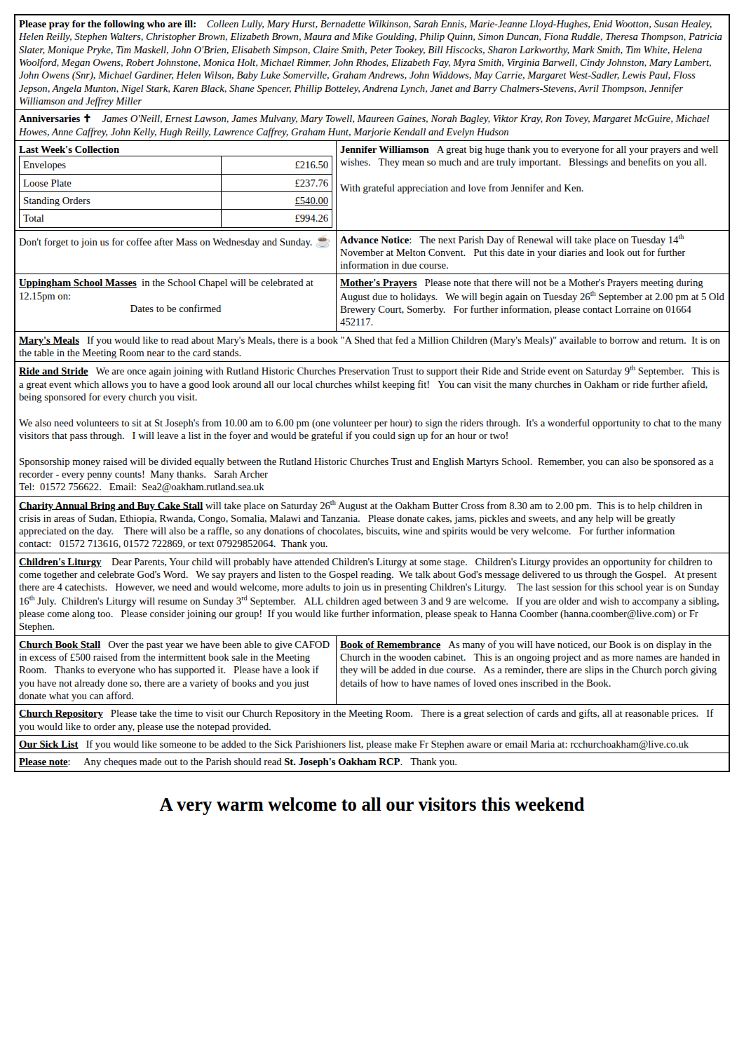| Please pray for the following who are ill: Colleen Lully, Mary Hurst, Bernadette Wilkinson, Sarah Ennis, Marie-Jeanne Lloyd-Hughes, Enid Wootton, Susan Healey, Helen Reilly, Stephen Walters, Christopher Brown, Elizabeth Brown, Maura and Mike Goulding, Philip Quinn, Simon Duncan, Fiona Ruddle, Theresa Thompson, Patricia Slater, Monique Pryke, Tim Maskell, John O'Brien, Elisabeth Simpson, Claire Smith, Peter Tookey, Bill Hiscocks, Sharon Larkworthy, Mark Smith, Tim White, Helena Woolford, Megan Owens, Robert Johnstone, Monica Holt, Michael Rimmer, John Rhodes, Elizabeth Fay, Myra Smith, Virginia Barwell, Cindy Johnston, Mary Lambert, John Owens (Snr), Michael Gardiner, Helen Wilson, Baby Luke Somerville, Graham Andrews, John Widdows, May Carrie, Margaret West-Sadler, Lewis Paul, Floss Jepson, Angela Munton, Nigel Stark, Karen Black, Shane Spencer, Phillip Botteley, Andrena Lynch, Janet and Barry Chalmers-Stevens, Avril Thompson, Jennifer Williamson and Jeffrey Miller |
| Anniversaries ✝ James O'Neill, Ernest Lawson, James Mulvany, Mary Towell, Maureen Gaines, Norah Bagley, Viktor Kray, Ron Tovey, Margaret McGuire, Michael Howes, Anne Caffrey, John Kelly, Hugh Reilly, Lawrence Caffrey, Graham Hunt, Marjorie Kendall and Evelyn Hudson |
| Last Week's Collection / Envelopes / £216.50 / / Loose Plate / £237.76 / / Standing Orders / £540.00 / / Total / £994.26 / | Jennifer Williamson A great big huge thank you to everyone for all your prayers and well wishes. They mean so much and are truly important. Blessings and benefits on you all. With grateful appreciation and love from Jennifer and Ken. |
| Don't forget to join us for coffee after Mass on Wednesday and Sunday. ☕ | Advance Notice : The next Parish Day of Renewal will take place on Tuesday 14 th November at Melton Convent. Put this date in your diaries and look out for further information in due course. |
| Uppingham School Masses in the School Chapel will be celebrated at 12.15pm on: Dates to be confirmed | Mother's Prayers Please note that there will not be a Mother's Prayers meeting during August due to holidays. We will begin again on Tuesday 26 th September at 2.00 pm at 5 Old Brewery Court, Somerby. For further information, please contact Lorraine on 01664 452117. |
| Mary's Meals If you would like to read about Mary's Meals, there is a book "A Shed that fed a Million Children (Mary's Meals)" available to borrow and return. It is on the table in the Meeting Room near to the card stands. |
| Ride and Stride We are once again joining with Rutland Historic Churches Preservation Trust to support their Ride and Stride event on Saturday 9 th September. This is a great event which allows you to have a good look around all our local churches whilst keeping fit! You can visit the many churches in Oakham or ride further afield, being sponsored for every church you visit. We also need volunteers to sit at St Joseph's from 10.00 am to 6.00 pm (one volunteer per hour) to sign the riders through. It's a wonderful opportunity to chat to the many visitors that pass through. I will leave a list in the foyer and would be grateful if you could sign up for an hour or two! Sponsorship money raised will be divided equally between the Rutland Historic Churches Trust and English Martyrs School. Remember, you can also be sponsored as a recorder - every penny counts! Many thanks. Sarah Archer Tel: 01572 756622. Email: Sea2@oakham.rutland.sea.uk |
| Charity Annual Bring and Buy Cake Stall will take place on Saturday 26 th August at the Oakham Butter Cross from 8.30 am to 2.00 pm. This is to help children in crisis in areas of Sudan, Ethiopia, Rwanda, Congo, Somalia, Malawi and Tanzania. Please donate cakes, jams, pickles and sweets, and any help will be greatly appreciated on the day. There will also be a raffle, so any donations of chocolates, biscuits, wine and spirits would be very welcome. For further information contact: 01572 713616, 01572 722869, or text 07929852064. Thank you. |
| Children's Liturgy Dear Parents, Your child will probably have attended Children's Liturgy at some stage. Children's Liturgy provides an opportunity for children to come together and celebrate God's Word. We say prayers and listen to the Gospel reading. We talk about God's message delivered to us through the Gospel. At present there are 4 catechists. However, we need and would welcome, more adults to join us in presenting Children's Liturgy. The last session for this school year is on Sunday 16 th July. Children's Liturgy will resume on Sunday 3 rd September. ALL children aged between 3 and 9 are welcome. If you are older and wish to accompany a sibling, please come along too. Please consider joining our group! If you would like further information, please speak to Hanna Coomber (hanna.coomber@live.com) or Fr Stephen. |
| Church Book Stall Over the past year we have been able to give CAFOD in excess of £500 raised from the intermittent book sale in the Meeting Room. Thanks to everyone who has supported it. Please have a look if you have not already done so, there are a variety of books and you just donate what you can afford. | Book of Remembrance As many of you will have noticed, our Book is on display in the Church in the wooden cabinet. This is an ongoing project and as more names are handed in they will be added in due course. As a reminder, there are slips in the Church porch giving details of how to have names of loved ones inscribed in the Book. |
| Church Repository Please take the time to visit our Church Repository in the Meeting Room. There is a great selection of cards and gifts, all at reasonable prices. If you would like to order any, please use the notepad provided. |
| Our Sick List If you would like someone to be added to the Sick Parishioners list, please make Fr Stephen aware or email Maria at: rcchurchoakham@live.co.uk |
| Please note : Any cheques made out to the Parish should read St. Joseph's Oakham RCP . Thank you. |
A very warm welcome to all our visitors this weekend